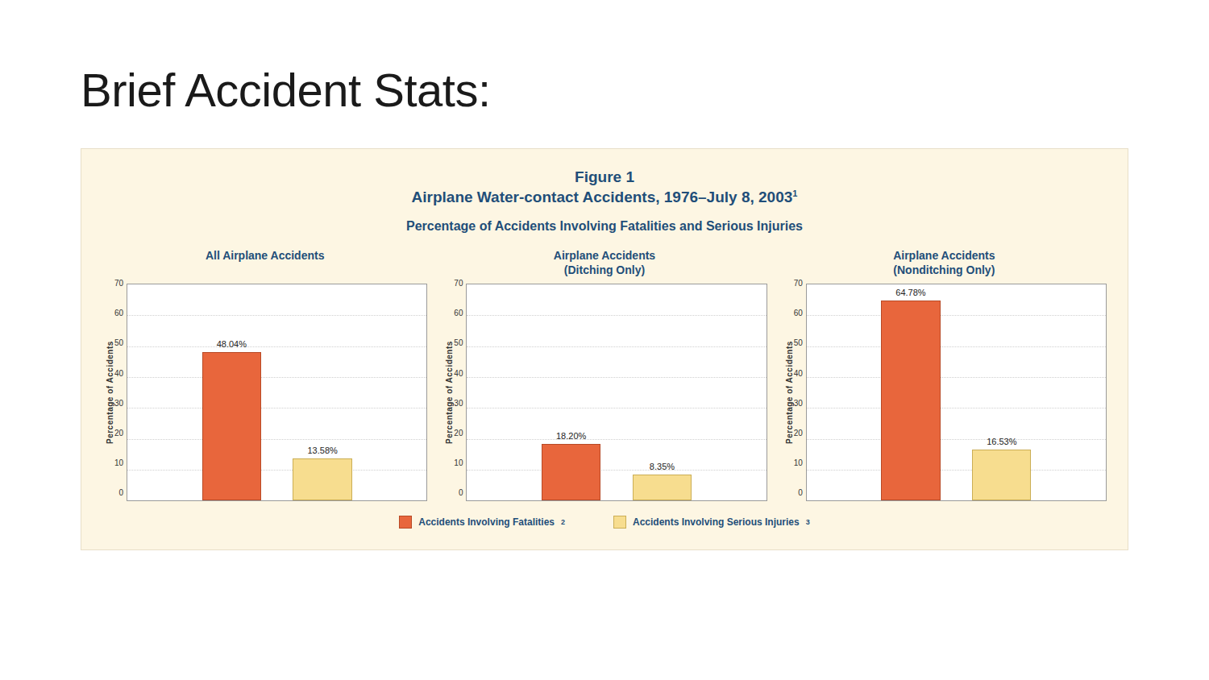Brief Accident Stats:
Figure 1
Airplane Water-contact Accidents, 1976–July 8, 20031
Percentage of Accidents Involving Fatalities and Serious Injuries
All Airplane Accidents
Percentage of Accidents
70 60 50 40 30 20 10 0
48.04%
13.58%
Airplane Accidents
(Ditching Only)
Percentage of Accidents
70 60 50 40 30 20 10 0
18.20%
8.35%
Airplane Accidents
(Nonditching Only)
Percentage of Accidents
70 60 50 40 30 20 10 0
64.78%
16.53%
Accidents Involving Fatalities2
Accidents Involving Serious Injuries3